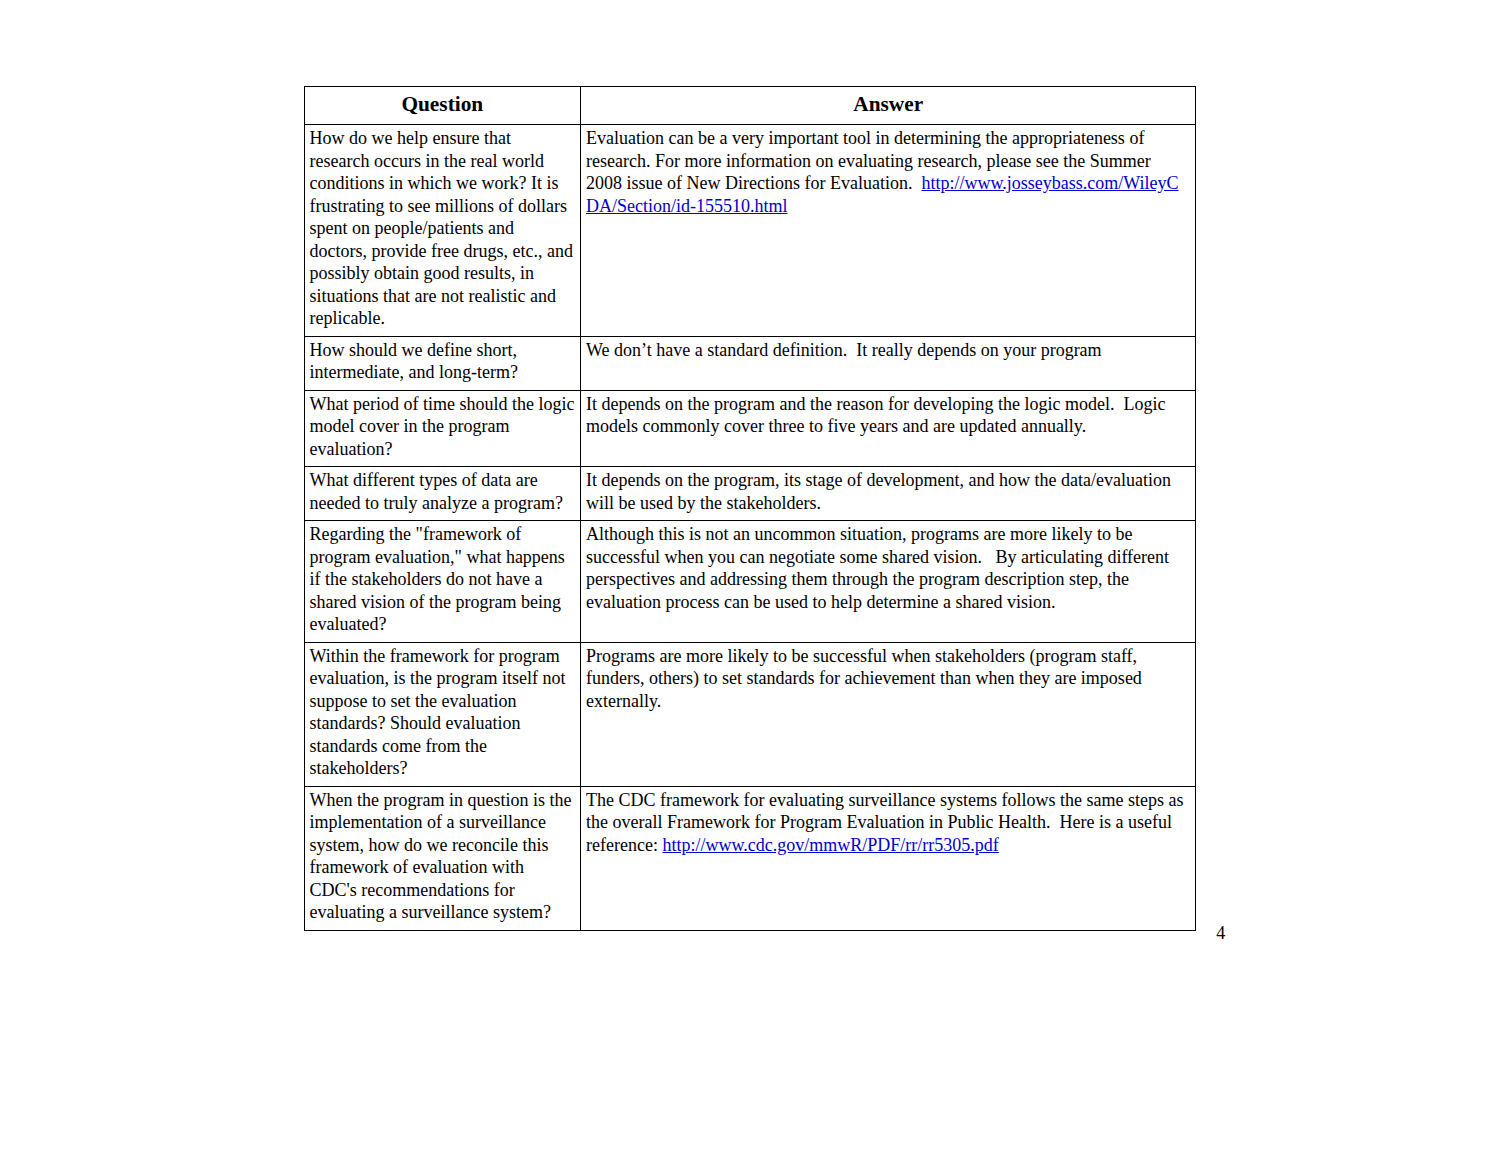| Question | Answer |
| --- | --- |
| How do we help ensure that research occurs in the real world conditions in which we work? It is frustrating to see millions of dollars spent on people/patients and doctors, provide free drugs, etc., and possibly obtain good results, in situations that are not realistic and replicable. | Evaluation can be a very important tool in determining the appropriateness of research. For more information on evaluating research, please see the Summer 2008 issue of New Directions for Evaluation. http://www.josseybass.com/WileyCDA/Section/id-155510.html |
| How should we define short, intermediate, and long-term? | We don’t have a standard definition. It really depends on your program |
| What period of time should the logic model cover in the program evaluation? | It depends on the program and the reason for developing the logic model. Logic models commonly cover three to five years and are updated annually. |
| What different types of data are needed to truly analyze a program? | It depends on the program, its stage of development, and how the data/evaluation will be used by the stakeholders. |
| Regarding the "framework of program evaluation," what happens if the stakeholders do not have a shared vision of the program being evaluated? | Although this is not an uncommon situation, programs are more likely to be successful when you can negotiate some shared vision. By articulating different perspectives and addressing them through the program description step, the evaluation process can be used to help determine a shared vision. |
| Within the framework for program evaluation, is the program itself not suppose to set the evaluation standards? Should evaluation standards come from the stakeholders? | Programs are more likely to be successful when stakeholders (program staff, funders, others) to set standards for achievement than when they are imposed externally. |
| When the program in question is the implementation of a surveillance system, how do we reconcile this framework of evaluation with CDC's recommendations for evaluating a surveillance system? | The CDC framework for evaluating surveillance systems follows the same steps as the overall Framework for Program Evaluation in Public Health. Here is a useful reference: http://www.cdc.gov/mmwR/PDF/rr/rr5305.pdf |
4